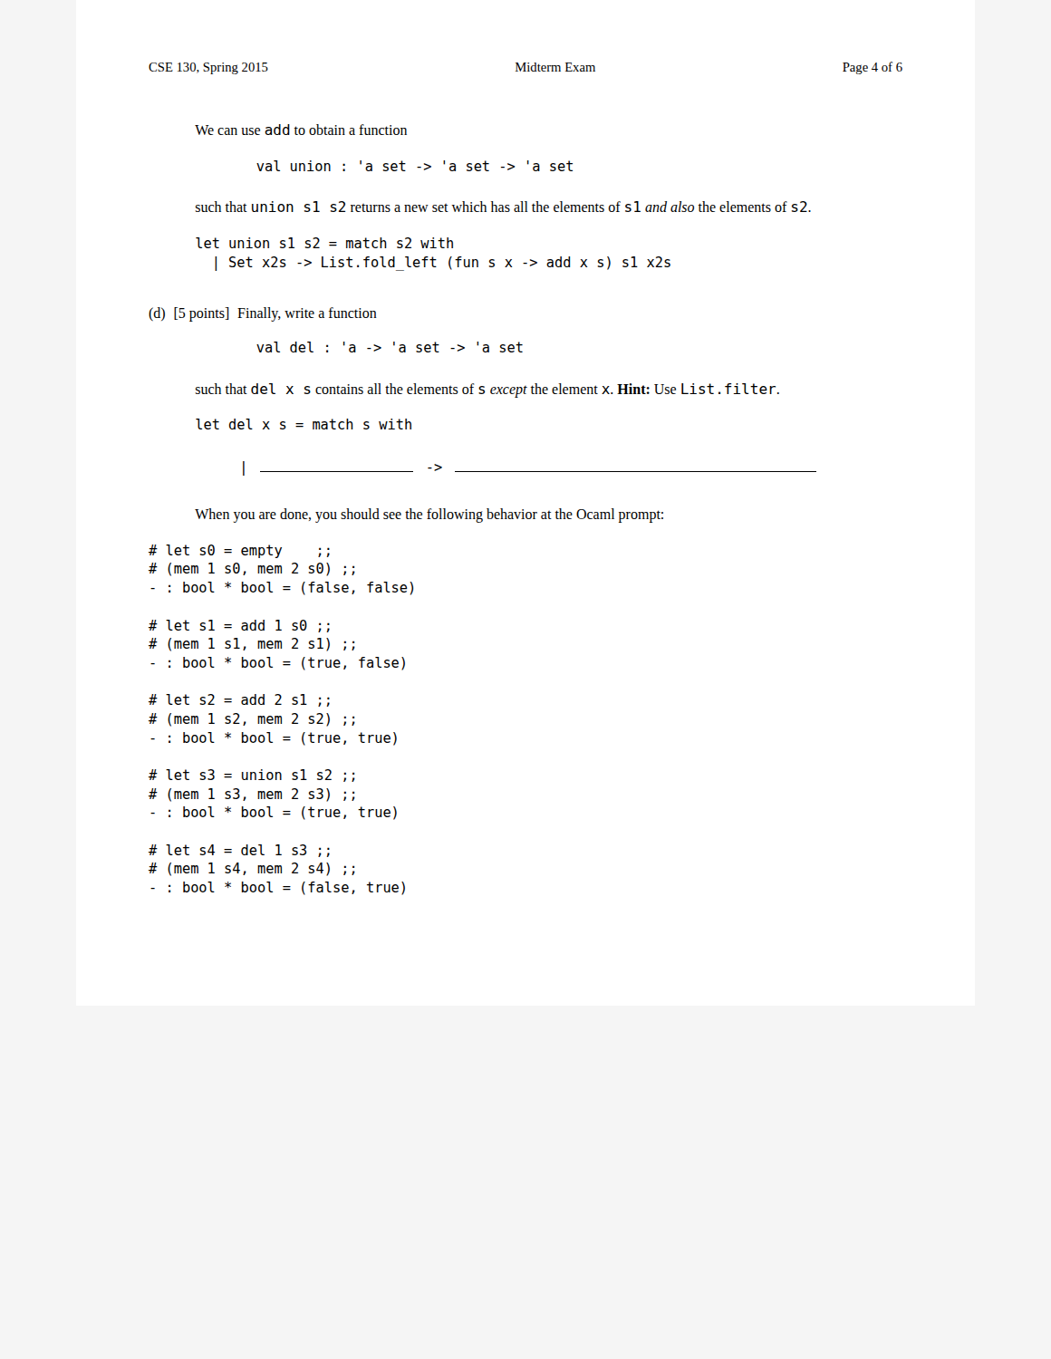CSE 130, Spring 2015
Midterm Exam
Page 4 of 6
We can use add to obtain a function
  val union : 'a set -> 'a set -> 'a set
such that union s1 s2 returns a new set which has all the elements of s1 and also the elements of s2.
let union s1 s2 = match s2 with
  | Set x2s -> List.fold_left (fun s x -> add x s) s1 x2s
(d) [5 points] Finally, write a function
  val del : 'a -> 'a set -> 'a set
such that del x s contains all the elements of s except the element x. Hint: Use List.filter.
let del x s = match s with
| ->
When you are done, you should see the following behavior at the Ocaml prompt:
# let s0 = empty    ;;
# (mem 1 s0, mem 2 s0) ;;
- : bool * bool = (false, false)

# let s1 = add 1 s0 ;;
# (mem 1 s1, mem 2 s1) ;;
- : bool * bool = (true, false)

# let s2 = add 2 s1 ;;
# (mem 1 s2, mem 2 s2) ;;
- : bool * bool = (true, true)

# let s3 = union s1 s2 ;;
# (mem 1 s3, mem 2 s3) ;;
- : bool * bool = (true, true)

# let s4 = del 1 s3 ;;
# (mem 1 s4, mem 2 s4) ;;
- : bool * bool = (false, true)